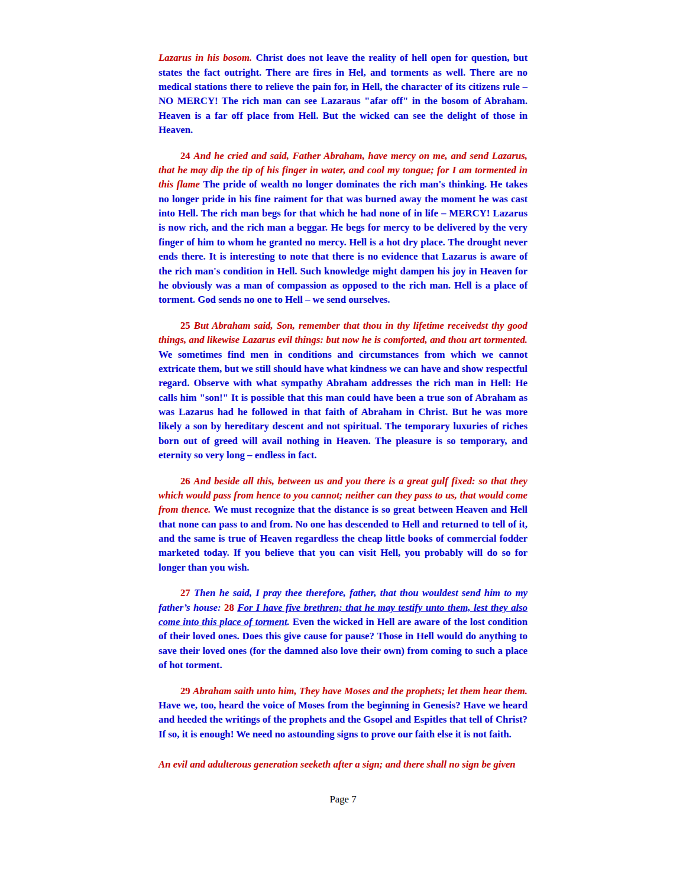Lazarus in his bosom. Christ does not leave the reality of hell open for question, but states the fact outright. There are fires in Hel, and torments as well. There are no medical stations there to relieve the pain for, in Hell, the character of its citizens rule – NO MERCY! The rich man can see Lazaraus "afar off" in the bosom of Abraham. Heaven is a far off place from Hell. But the wicked can see the delight of those in Heaven.
24 And he cried and said, Father Abraham, have mercy on me, and send Lazarus, that he may dip the tip of his finger in water, and cool my tongue; for I am tormented in this flame The pride of wealth no longer dominates the rich man's thinking. He takes no longer pride in his fine raiment for that was burned away the moment he was cast into Hell. The rich man begs for that which he had none of in life – MERCY! Lazarus is now rich, and the rich man a beggar. He begs for mercy to be delivered by the very finger of him to whom he granted no mercy. Hell is a hot dry place. The drought never ends there. It is interesting to note that there is no evidence that Lazarus is aware of the rich man's condition in Hell. Such knowledge might dampen his joy in Heaven for he obviously was a man of compassion as opposed to the rich man. Hell is a place of torment. God sends no one to Hell – we send ourselves.
25 But Abraham said, Son, remember that thou in thy lifetime receivedst thy good things, and likewise Lazarus evil things: but now he is comforted, and thou art tormented. We sometimes find men in conditions and circumstances from which we cannot extricate them, but we still should have what kindness we can have and show respectful regard. Observe with what sympathy Abraham addresses the rich man in Hell: He calls him "son!" It is possible that this man could have been a true son of Abraham as was Lazarus had he followed in that faith of Abraham in Christ. But he was more likely a son by hereditary descent and not spiritual. The temporary luxuries of riches born out of greed will avail nothing in Heaven. The pleasure is so temporary, and eternity so very long – endless in fact.
26 And beside all this, between us and you there is a great gulf fixed: so that they which would pass from hence to you cannot; neither can they pass to us, that would come from thence. We must recognize that the distance is so great between Heaven and Hell that none can pass to and from. No one has descended to Hell and returned to tell of it, and the same is true of Heaven regardless the cheap little books of commercial fodder marketed today. If you believe that you can visit Hell, you probably will do so for longer than you wish.
27 Then he said, I pray thee therefore, father, that thou wouldest send him to my father’s house: 28 For I have five brethren; that he may testify unto them, lest they also come into this place of torment. Even the wicked in Hell are aware of the lost condition of their loved ones. Does this give cause for pause? Those in Hell would do anything to save their loved ones (for the damned also love their own) from coming to such a place of hot torment.
29 Abraham saith unto him, They have Moses and the prophets; let them hear them. Have we, too, heard the voice of Moses from the beginning in Genesis? Have we heard and heeded the writings of the prophets and the Gsopel and Espitles that tell of Christ? If so, it is enough! We need no astounding signs to prove our faith else it is not faith.
An evil and adulterous generation seeketh after a sign; and there shall no sign be given
Page 7